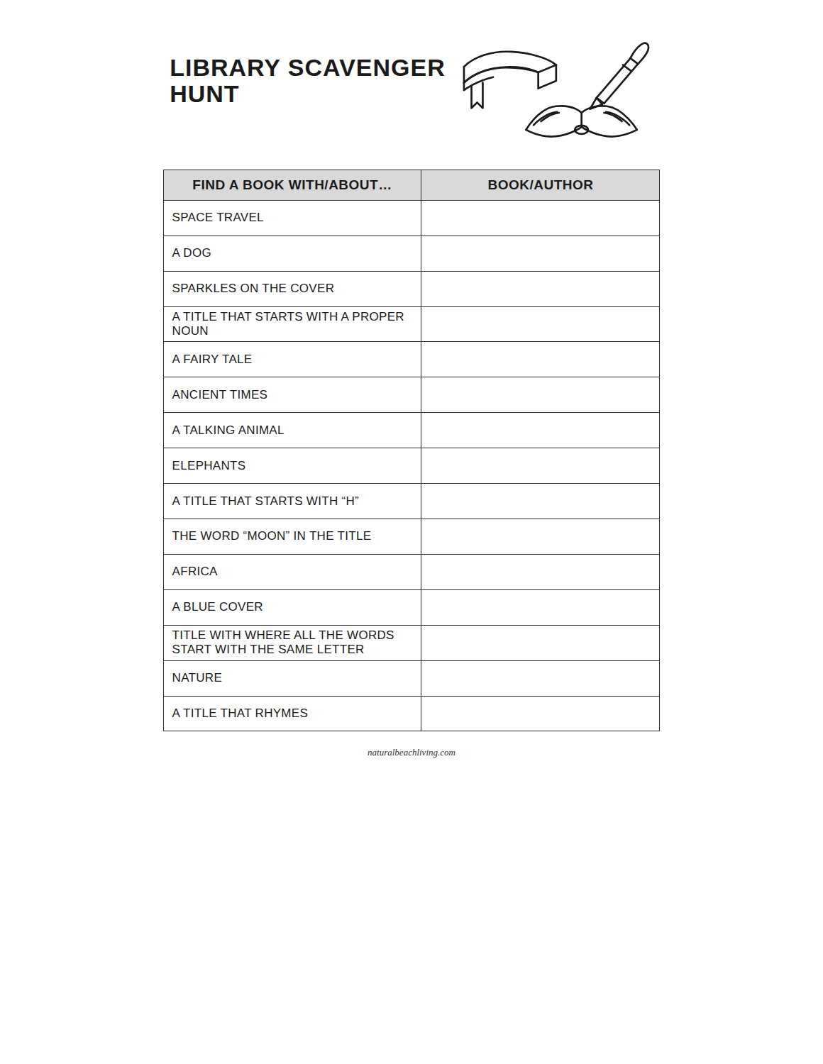Library Scavenger Hunt
| Find a book with/about… | Book/Author |
| --- | --- |
| Space travel | |
| A dog | |
| Sparkles on the cover | |
| A title that starts with a proper noun | |
| A fairy tale | |
| Ancient times | |
| A talking animal | |
| Elephants | |
| A title that starts with “H” | |
| The word “moon” in the title | |
| Africa | |
| A blue cover | |
| Title with where all the words start with the same letter | |
| Nature | |
| A title that rhymes | |
naturalbeachliving.com